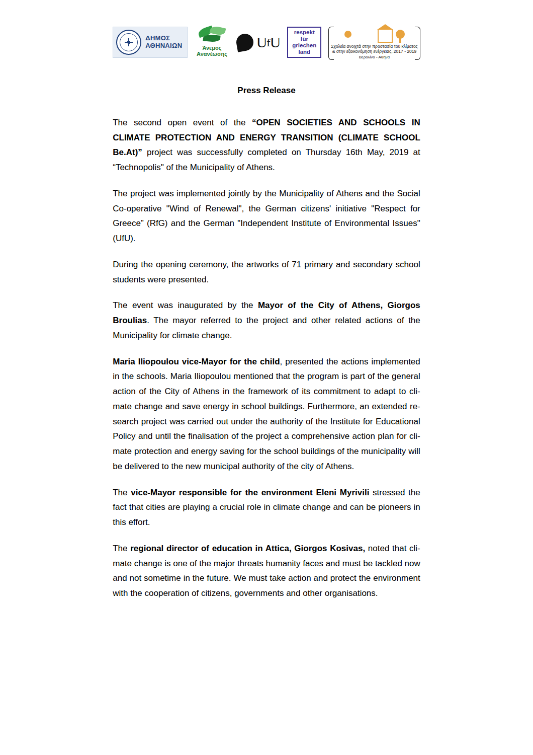ΔΗΜΟΣ
ΑΘΗΝΑΙΩΝ
Άνεμος
Ανανέωσης
Uf U
respekt
für
griechen
land
Σχολεία ανοιχτά στην προστασία του κλίματος & στην εξοικονόμηση ενέργειας, 2017 - 2019 Βερολίνο - Αθήνα
Press Release
The second open event of the “OPEN SOCIETIES AND SCHOOLS IN CLIMATE PROTECTION AND ENERGY TRANSITION (CLIMATE SCHOOL Be.At)” project was successfully completed on Thursday 16th May, 2019 at “Technopolis" of the Municipality of Athens.
The project was implemented jointly by the Municipality of Athens and the Social Co-operative "Wind of Renewal", the German citizens' initiative "Respect for Greece” (RfG) and the German "Independent Institute of Environmental Issues" (UfU).
During the opening ceremony, the artworks of 71 primary and secondary school stu­dents were presented.
The event was inaugurated by the Mayor of the City of Athens, Giorgos Broulias. The mayor referred to the project and other related actions of the Municipality for climate change.
Maria Iliopoulou vice-Mayor for the child, presented the actions implemented in the schools. Maria Iliopoulou mentioned that the program is part of the general action of the City of Athens in the framework of its commitment to adapt to climate change and save energy in school buildings. Furthermore, an extended research project was car­ried out under the authority of the Institute for Educational Policy and until the finali­sation of the project a comprehensive action plan for climate protection and energy saving for the school buildings of the municipality will be delivered to the new munic­ipal authority of the city of Athens.
The vice-Mayor responsible for the environment Eleni Myrivili stressed the fact that cities are playing a crucial role in climate change and can be pioneers in this effort.
The regional director of education in Attica, Giorgos Kosivas, noted that climate change is one of the major threats humanity faces and must be tackled now and not sometime in the future. We must take action and protect the environment with the cooperation of citizens, governments and other organisations.